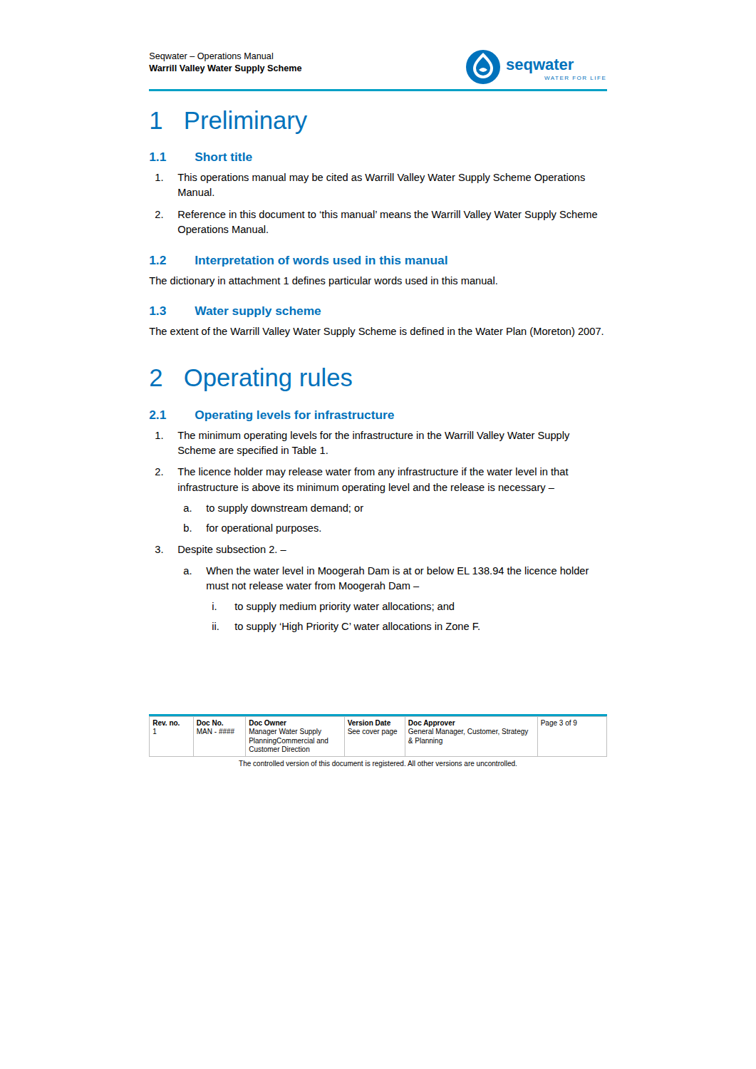Seqwater – Operations Manual
Warrill Valley Water Supply Scheme
seqwater WATER FOR LIFE
1 Preliminary
1.1 Short title
This operations manual may be cited as Warrill Valley Water Supply Scheme Operations Manual.
Reference in this document to ‘this manual’ means the Warrill Valley Water Supply Scheme Operations Manual.
1.2 Interpretation of words used in this manual
The dictionary in attachment 1 defines particular words used in this manual.
1.3 Water supply scheme
The extent of the Warrill Valley Water Supply Scheme is defined in the Water Plan (Moreton) 2007.
2 Operating rules
2.1 Operating levels for infrastructure
The minimum operating levels for the infrastructure in the Warrill Valley Water Supply Scheme are specified in Table 1.
The licence holder may release water from any infrastructure if the water level in that infrastructure is above its minimum operating level and the release is necessary –
to supply downstream demand; or
for operational purposes.
Despite subsection 2. –
When the water level in Moogerah Dam is at or below EL 138.94 the licence holder must not release water from Moogerah Dam –
to supply medium priority water allocations; and
to supply ‘High Priority C’ water allocations in Zone F.
| Rev. no. 1 | Doc No. MAN - #### | Doc Owner Manager Water Supply PlanningCommercial and Customer Direction | Version Date See cover page | Doc Approver General Manager, Customer, Strategy & Planning | Page 3 of 9 |
The controlled version of this document is registered. All other versions are uncontrolled.